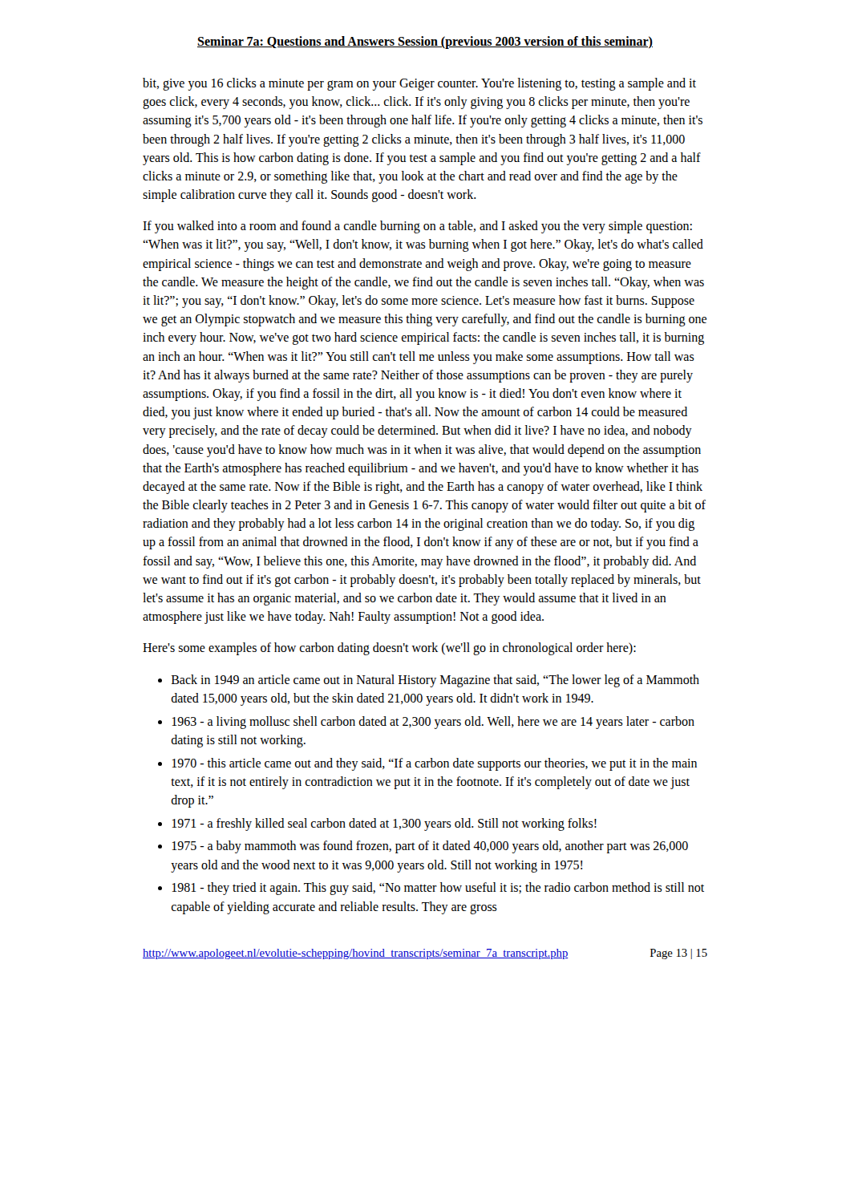Seminar 7a: Questions and Answers Session (previous 2003 version of this seminar)
bit, give you 16 clicks a minute per gram on your Geiger counter. You're listening to, testing a sample and it goes click, every 4 seconds, you know, click... click. If it's only giving you 8 clicks per minute, then you're assuming it's 5,700 years old - it's been through one half life. If you're only getting 4 clicks a minute, then it's been through 2 half lives. If you're getting 2 clicks a minute, then it's been through 3 half lives, it's 11,000 years old. This is how carbon dating is done. If you test a sample and you find out you're getting 2 and a half clicks a minute or 2.9, or something like that, you look at the chart and read over and find the age by the simple calibration curve they call it. Sounds good - doesn't work.
If you walked into a room and found a candle burning on a table, and I asked you the very simple question: “When was it lit?”, you say, “Well, I don't know, it was burning when I got here.” Okay, let's do what's called empirical science - things we can test and demonstrate and weigh and prove. Okay, we're going to measure the candle. We measure the height of the candle, we find out the candle is seven inches tall. “Okay, when was it lit?”; you say, “I don't know.” Okay, let's do some more science. Let's measure how fast it burns. Suppose we get an Olympic stopwatch and we measure this thing very carefully, and find out the candle is burning one inch every hour. Now, we've got two hard science empirical facts: the candle is seven inches tall, it is burning an inch an hour. “When was it lit?” You still can't tell me unless you make some assumptions. How tall was it? And has it always burned at the same rate? Neither of those assumptions can be proven - they are purely assumptions. Okay, if you find a fossil in the dirt, all you know is - it died! You don't even know where it died, you just know where it ended up buried - that's all. Now the amount of carbon 14 could be measured very precisely, and the rate of decay could be determined. But when did it live? I have no idea, and nobody does, 'cause you'd have to know how much was in it when it was alive, that would depend on the assumption that the Earth's atmosphere has reached equilibrium - and we haven't, and you'd have to know whether it has decayed at the same rate. Now if the Bible is right, and the Earth has a canopy of water overhead, like I think the Bible clearly teaches in 2 Peter 3 and in Genesis 1 6-7. This canopy of water would filter out quite a bit of radiation and they probably had a lot less carbon 14 in the original creation than we do today. So, if you dig up a fossil from an animal that drowned in the flood, I don't know if any of these are or not, but if you find a fossil and say, “Wow, I believe this one, this Amorite, may have drowned in the flood”, it probably did. And we want to find out if it's got carbon - it probably doesn't, it's probably been totally replaced by minerals, but let's assume it has an organic material, and so we carbon date it. They would assume that it lived in an atmosphere just like we have today. Nah! Faulty assumption! Not a good idea.
Here's some examples of how carbon dating doesn't work (we'll go in chronological order here):
Back in 1949 an article came out in Natural History Magazine that said, “The lower leg of a Mammoth dated 15,000 years old, but the skin dated 21,000 years old. It didn't work in 1949.
1963 - a living mollusc shell carbon dated at 2,300 years old. Well, here we are 14 years later - carbon dating is still not working.
1970 - this article came out and they said, “If a carbon date supports our theories, we put it in the main text, if it is not entirely in contradiction we put it in the footnote. If it's completely out of date we just drop it.”
1971 - a freshly killed seal carbon dated at 1,300 years old. Still not working folks!
1975 - a baby mammoth was found frozen, part of it dated 40,000 years old, another part was 26,000 years old and the wood next to it was 9,000 years old. Still not working in 1975!
1981 - they tried it again. This guy said, “No matter how useful it is; the radio carbon method is still not capable of yielding accurate and reliable results. They are gross
http://www.apologeet.nl/evolutie-schepping/hovind_transcripts/seminar_7a_transcript.php Page 13 | 15